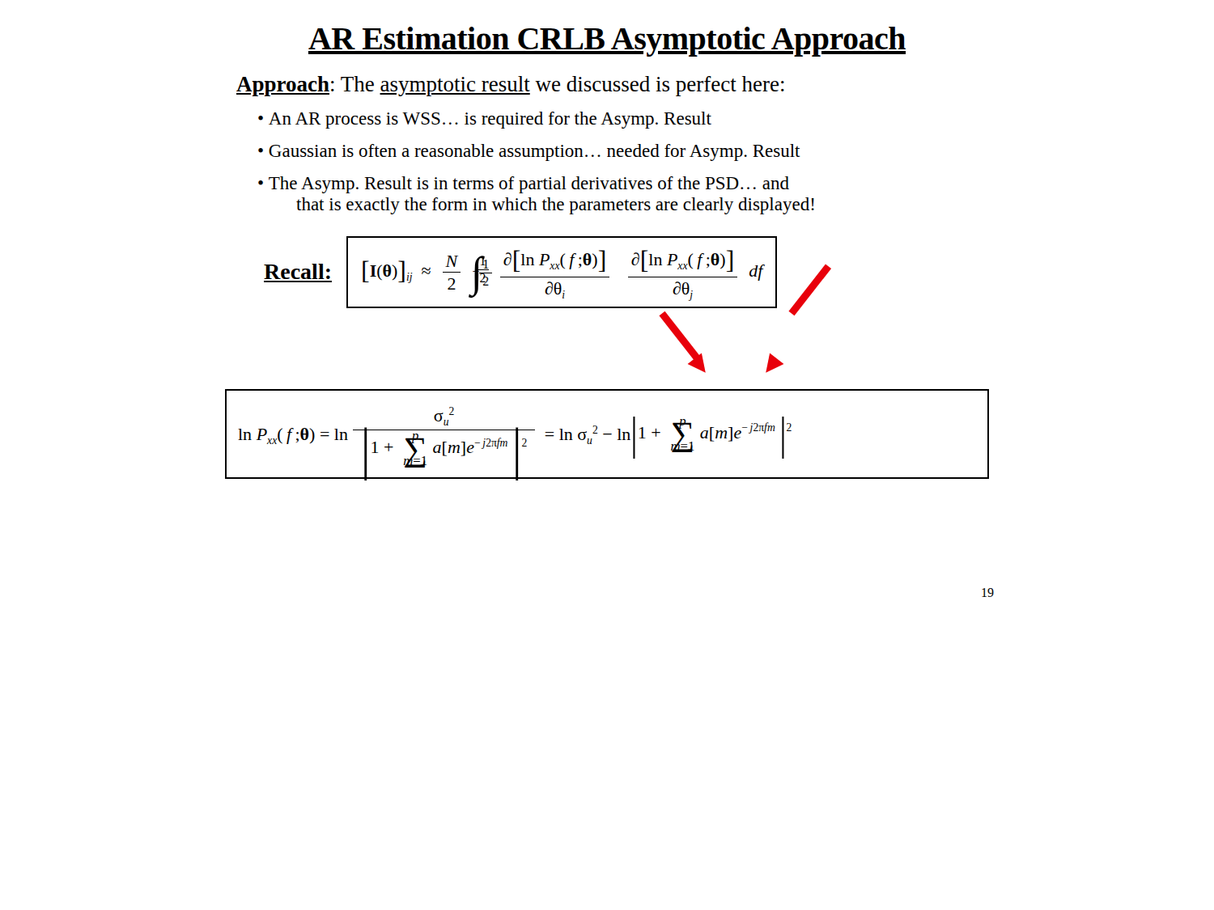AR Estimation CRLB Asymptotic Approach
Approach: The asymptotic result we discussed is perfect here:
An AR process is WSS… is required for the Asymp. Result
Gaussian is often a reasonable assumption… needed for Asymp. Result
The Asymp. Result is in terms of partial derivatives of the PSD… and that is exactly the form in which the parameters are clearly displayed!
Recall:
[I(θ)]ij ≈ N 2 ∫12−12 ∂[ln Pxx( f ;θ)] ∂θi ∂[ln Pxx( f ;θ)] ∂θj df
ln Pxx( f ;θ) = ln σu2 |1 + ∑pm=1 a[m]e− j2πfm |2 = ln σu2 − ln |1 + ∑pm=1 a[m]e− j2πfm |2
19